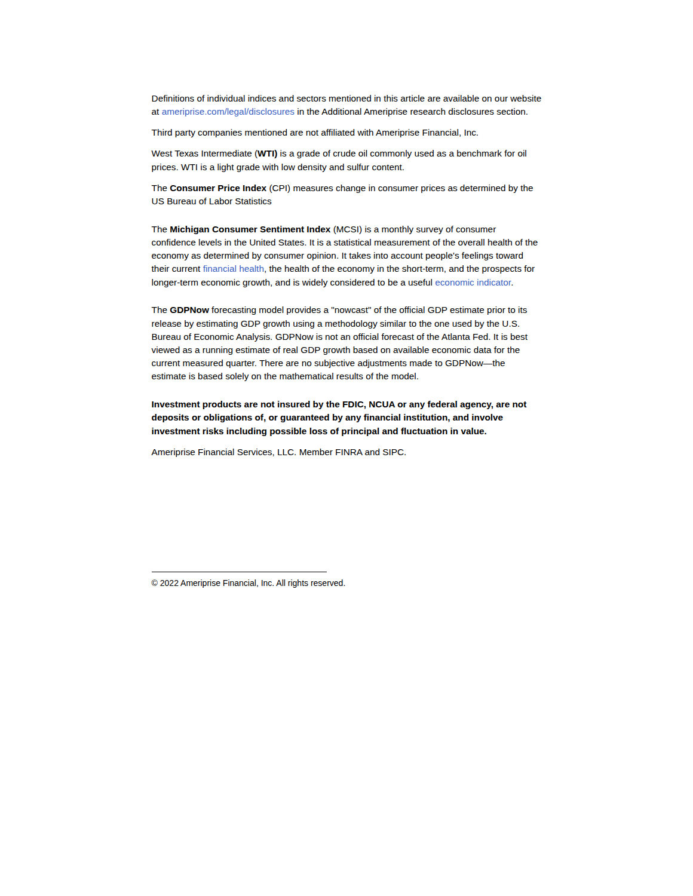Definitions of individual indices and sectors mentioned in this article are available on our website at ameriprise.com/legal/disclosures in the Additional Ameriprise research disclosures section.
Third party companies mentioned are not affiliated with Ameriprise Financial, Inc.
West Texas Intermediate (WTI) is a grade of crude oil commonly used as a benchmark for oil prices. WTI is a light grade with low density and sulfur content.
The Consumer Price Index (CPI) measures change in consumer prices as determined by the US Bureau of Labor Statistics
The Michigan Consumer Sentiment Index (MCSI) is a monthly survey of consumer confidence levels in the United States. It is a statistical measurement of the overall health of the economy as determined by consumer opinion. It takes into account people's feelings toward their current financial health, the health of the economy in the short-term, and the prospects for longer-term economic growth, and is widely considered to be a useful economic indicator.
The GDPNow forecasting model provides a "nowcast" of the official GDP estimate prior to its release by estimating GDP growth using a methodology similar to the one used by the U.S. Bureau of Economic Analysis. GDPNow is not an official forecast of the Atlanta Fed. It is best viewed as a running estimate of real GDP growth based on available economic data for the current measured quarter. There are no subjective adjustments made to GDPNow—the estimate is based solely on the mathematical results of the model.
Investment products are not insured by the FDIC, NCUA or any federal agency, are not deposits or obligations of, or guaranteed by any financial institution, and involve investment risks including possible loss of principal and fluctuation in value.
Ameriprise Financial Services, LLC. Member FINRA and SIPC.
© 2022 Ameriprise Financial, Inc. All rights reserved.